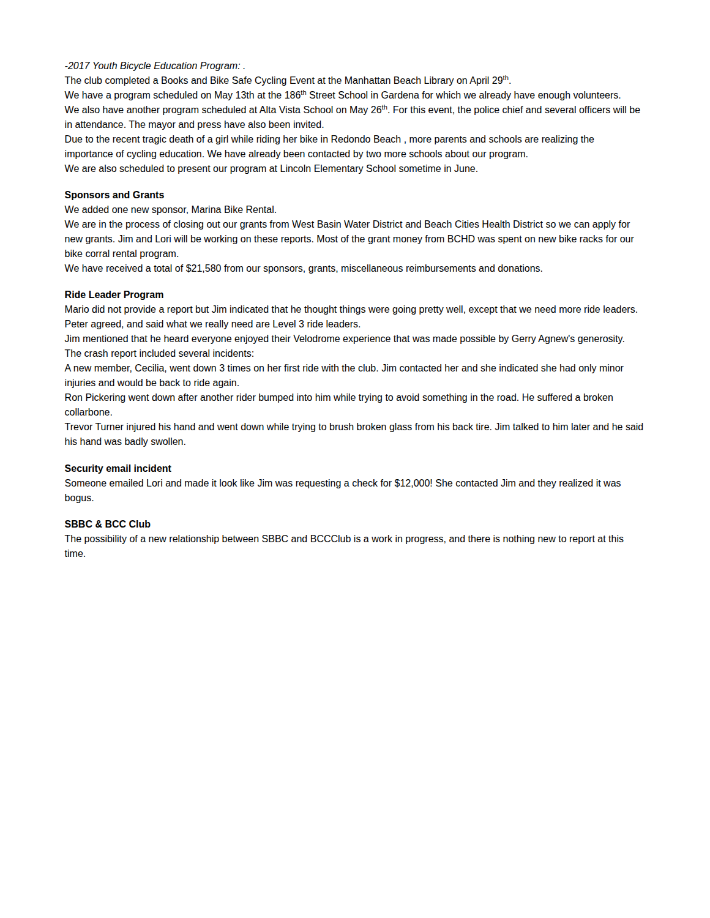-2017 Youth Bicycle Education Program: .
The club completed a Books and Bike Safe Cycling Event at the Manhattan Beach Library on April 29th.
We have a program scheduled on May 13th at the 186th Street School in Gardena for which we already have enough volunteers.
We also have another program scheduled at Alta Vista School on May 26th. For this event, the police chief and several officers will be in attendance. The mayor and press have also been invited.
Due to the recent tragic death of a girl while riding her bike in Redondo Beach , more parents and schools are realizing the importance of cycling education. We have already been contacted by two more schools about our program.
We are also scheduled to present our program at Lincoln Elementary School sometime in June.
Sponsors and Grants
We added one new sponsor, Marina Bike Rental.
We are in the process of closing out our grants from West Basin Water District and Beach Cities Health District so we can apply for new grants. Jim and Lori will be working on these reports. Most of the grant money from BCHD was spent on new bike racks for our bike corral rental program.
We have received a total of $21,580 from our sponsors, grants, miscellaneous reimbursements and donations.
Ride Leader Program
Mario did not provide a report but Jim indicated that he thought things were going pretty well, except that we need more ride leaders. Peter agreed, and said what we really need are Level 3 ride leaders.
Jim mentioned that he heard everyone enjoyed their Velodrome experience that was made possible by Gerry Agnew's generosity.
The crash report included several incidents:
A new member, Cecilia, went down 3 times on her first ride with the club. Jim contacted her and she indicated she had only minor injuries and would be back to ride again.
Ron Pickering went down after another rider bumped into him while trying to avoid something in the road. He suffered a broken collarbone.
Trevor Turner injured his hand and went down while trying to brush broken glass from his back tire. Jim talked to him later and he said his hand was badly swollen.
Security email incident
Someone emailed Lori and made it look like Jim was requesting a check for $12,000! She contacted Jim and they realized it was bogus.
SBBC & BCC Club
The possibility of a new relationship between SBBC and BCCClub is a work in progress, and there is nothing new to report at this time.